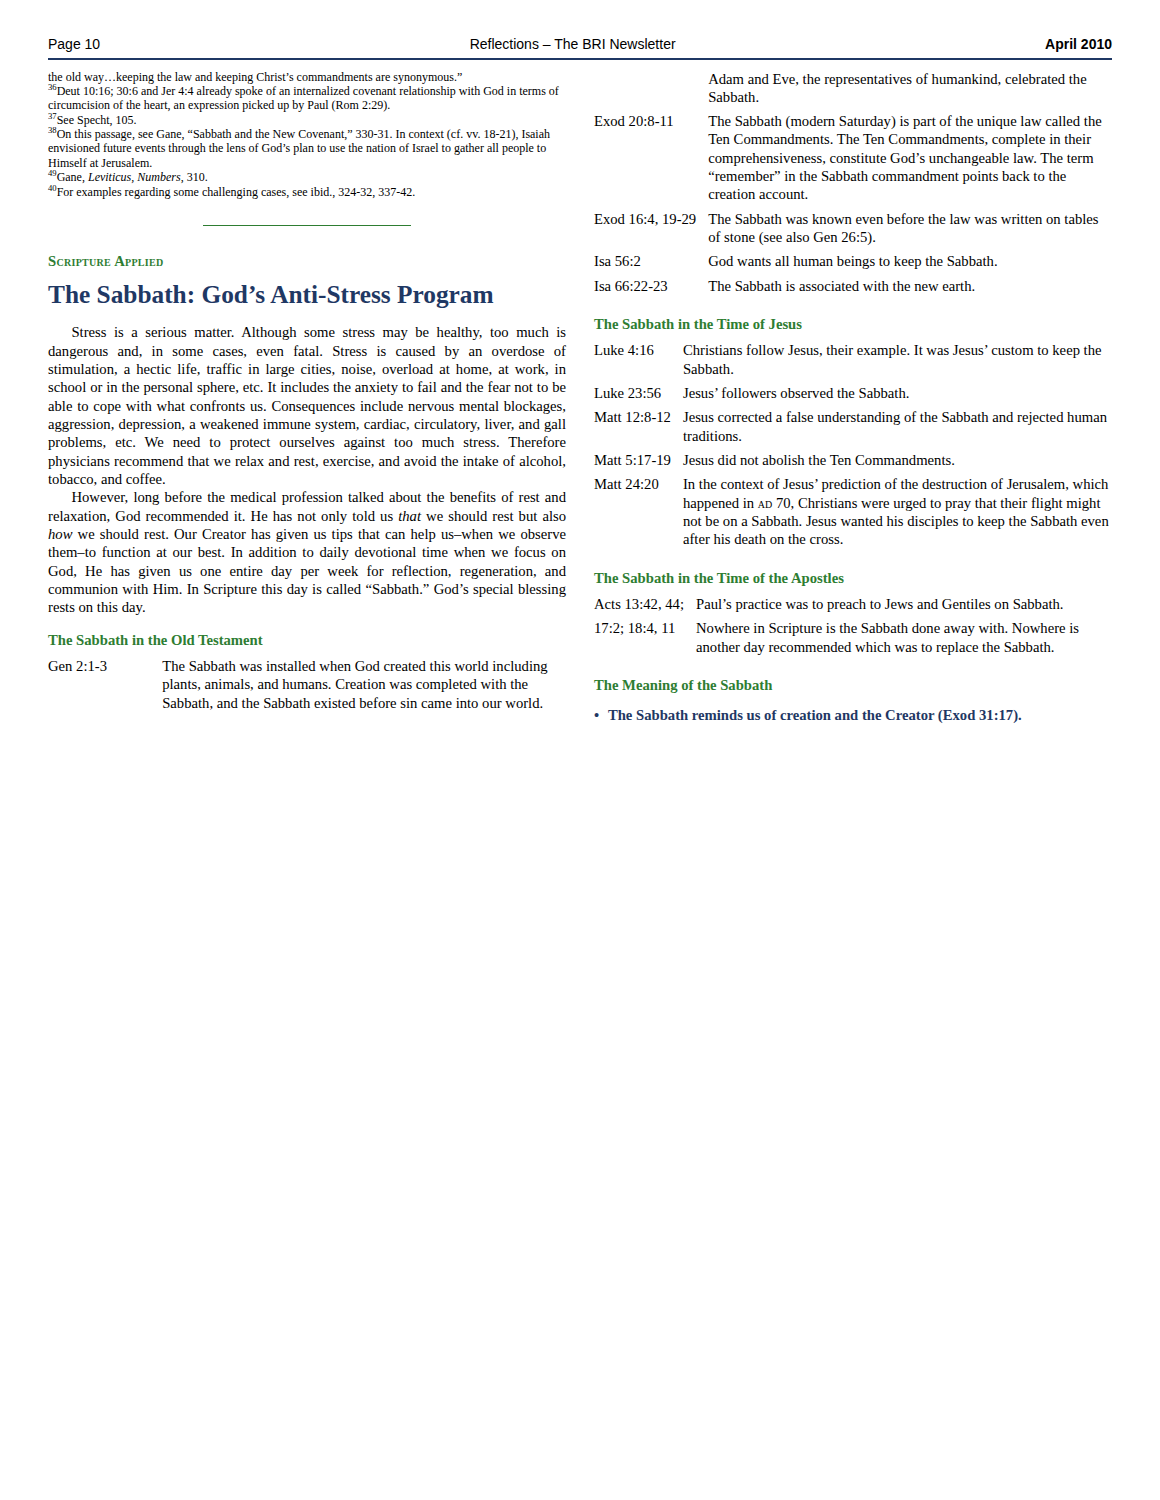Page 10
Reflections – The BRI Newsletter
April 2010
the old way…keeping the law and keeping Christ’s commandments are synonymous.”
36Deut 10:16; 30:6 and Jer 4:4 already spoke of an internalized covenant relationship with God in terms of circumcision of the heart, an expression picked up by Paul (Rom 2:29).
37See Specht, 105.
38On this passage, see Gane, “Sabbath and the New Covenant,” 330-31. In context (cf. vv. 18-21), Isaiah envisioned future events through the lens of God’s plan to use the nation of Israel to gather all people to Himself at Jerusalem.
49Gane, Leviticus, Numbers, 310.
40For examples regarding some challenging cases, see ibid., 324-32, 337-42.
Scripture Applied
The Sabbath: God’s Anti-Stress Program
Stress is a serious matter. Although some stress may be healthy, too much is dangerous and, in some cases, even fatal. Stress is caused by an overdose of stimulation, a hectic life, traffic in large cities, noise, overload at home, at work, in school or in the personal sphere, etc. It includes the anxiety to fail and the fear not to be able to cope with what confronts us. Consequences include nervous mental blockages, aggression, depression, a weakened immune system, cardiac, circulatory, liver, and gall problems, etc. We need to protect ourselves against too much stress. Therefore physicians recommend that we relax and rest, exercise, and avoid the intake of alcohol, tobacco, and coffee.
However, long before the medical profession talked about the benefits of rest and relaxation, God recommended it. He has not only told us that we should rest but also how we should rest. Our Creator has given us tips that can help us–when we observe them–to function at our best. In addition to daily devotional time when we focus on God, He has given us one entire day per week for reflection, regeneration, and communion with Him. In Scripture this day is called “Sabbath.” God’s special blessing rests on this day.
The Sabbath in the Old Testament
| Gen 2:1-3 | The Sabbath was installed when God created this world including plants, animals, and humans. Creation was completed with the Sabbath, and the Sabbath existed before sin came into our world. Adam and Eve, the representatives of humankind, celebrated the Sabbath. |
| Exod 20:8-11 | The Sabbath (modern Saturday) is part of the unique law called the Ten Commandments. The Ten Commandments, complete in their comprehensiveness, constitute God’s unchangeable law. The term “remember” in the Sabbath commandment points back to the creation account. |
| Exod 16:4, 19-29 | The Sabbath was known even before the law was written on tables of stone (see also Gen 26:5). |
| Isa 56:2 | God wants all human beings to keep the Sabbath. |
| Isa 66:22-23 | The Sabbath is associated with the new earth. |
The Sabbath in the Time of Jesus
| Luke 4:16 | Christians follow Jesus, their example. It was Jesus’ custom to keep the Sabbath. |
| Luke 23:56 | Jesus’ followers observed the Sabbath. |
| Matt 12:8-12 | Jesus corrected a false understanding of the Sabbath and rejected human traditions. |
| Matt 5:17-19 | Jesus did not abolish the Ten Commandments. |
| Matt 24:20 | In the context of Jesus’ prediction of the destruction of Jerusalem, which happened in ad 70, Christians were urged to pray that their flight might not be on a Sabbath. Jesus wanted his disciples to keep the Sabbath even after his death on the cross. |
The Sabbath in the Time of the Apostles
| Acts 13:42, 44; | Paul’s practice was to preach to Jews and Gentiles on Sabbath. |
| 17:2; 18:4, 11 | Nowhere in Scripture is the Sabbath done away with. Nowhere is another day recommended which was to replace the Sabbath. |
The Meaning of the Sabbath
•The Sabbath reminds us of creation and the Creator (Exod 31:17).